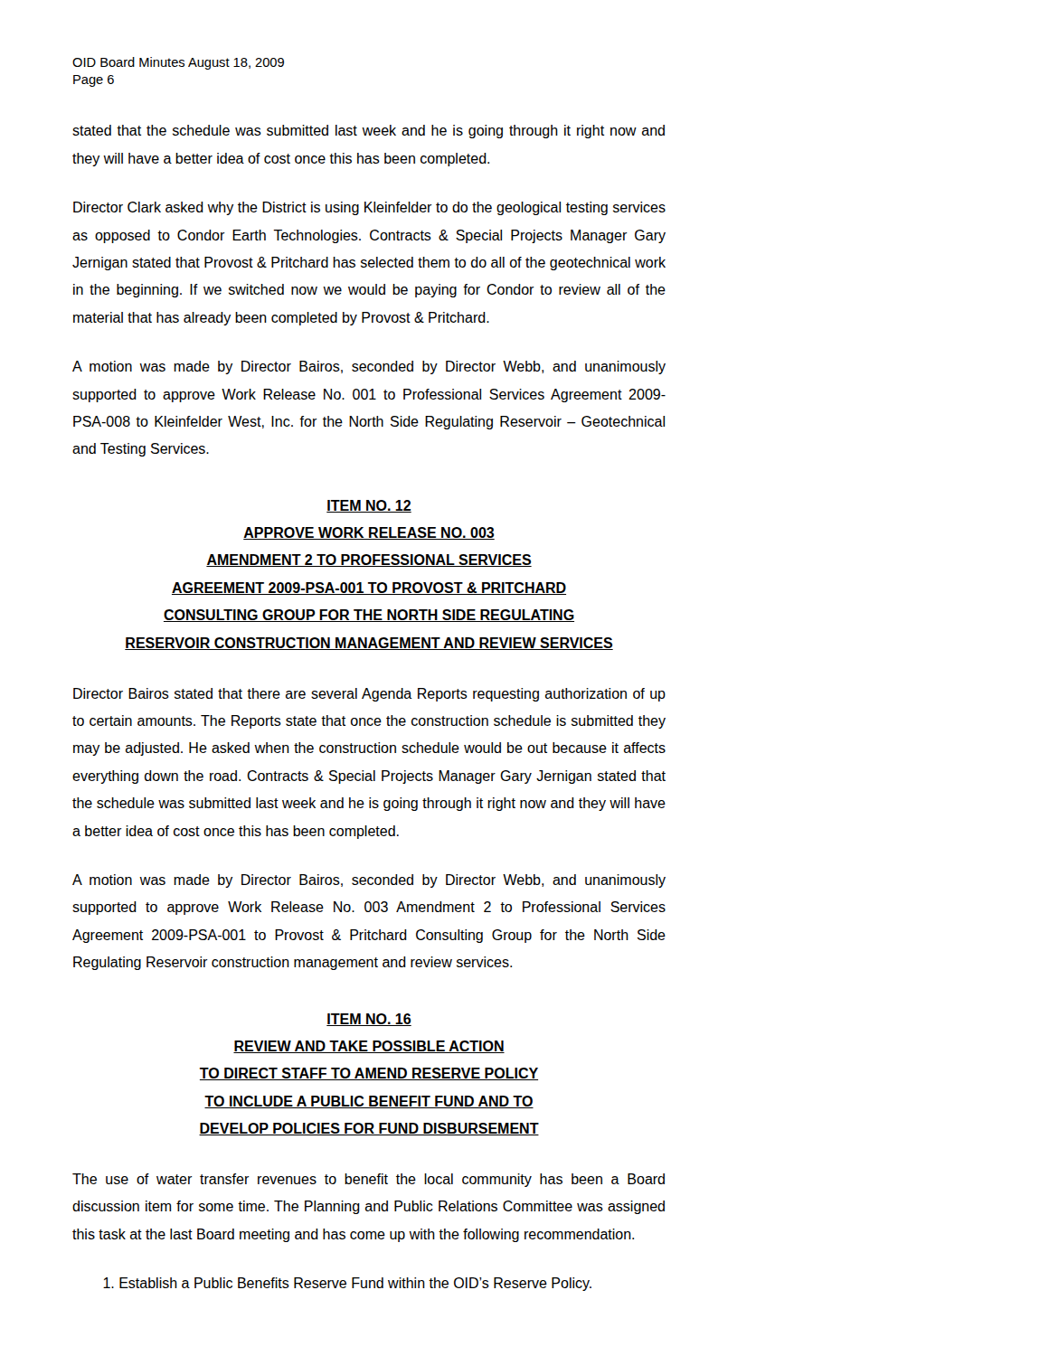OID Board Minutes August 18, 2009
Page 6
stated that the schedule was submitted last week and he is going through it right now and they will have a better idea of cost once this has been completed.
Director Clark asked why the District is using Kleinfelder to do the geological testing services as opposed to Condor Earth Technologies. Contracts & Special Projects Manager Gary Jernigan stated that Provost & Pritchard has selected them to do all of the geotechnical work in the beginning. If we switched now we would be paying for Condor to review all of the material that has already been completed by Provost & Pritchard.
A motion was made by Director Bairos, seconded by Director Webb, and unanimously supported to approve Work Release No. 001 to Professional Services Agreement 2009-PSA-008 to Kleinfelder West, Inc. for the North Side Regulating Reservoir – Geotechnical and Testing Services.
ITEM NO. 12
APPROVE WORK RELEASE NO. 003
AMENDMENT 2 TO PROFESSIONAL SERVICES
AGREEMENT 2009-PSA-001 TO PROVOST & PRITCHARD
CONSULTING GROUP FOR THE NORTH SIDE REGULATING
RESERVOIR CONSTRUCTION MANAGEMENT AND REVIEW SERVICES
Director Bairos stated that there are several Agenda Reports requesting authorization of up to certain amounts. The Reports state that once the construction schedule is submitted they may be adjusted. He asked when the construction schedule would be out because it affects everything down the road. Contracts & Special Projects Manager Gary Jernigan stated that the schedule was submitted last week and he is going through it right now and they will have a better idea of cost once this has been completed.
A motion was made by Director Bairos, seconded by Director Webb, and unanimously supported to approve Work Release No. 003 Amendment 2 to Professional Services Agreement 2009-PSA-001 to Provost & Pritchard Consulting Group for the North Side Regulating Reservoir construction management and review services.
ITEM NO. 16
REVIEW AND TAKE POSSIBLE ACTION
TO DIRECT STAFF TO AMEND RESERVE POLICY
TO INCLUDE A PUBLIC BENEFIT FUND AND TO
DEVELOP POLICIES FOR FUND DISBURSEMENT
The use of water transfer revenues to benefit the local community has been a Board discussion item for some time. The Planning and Public Relations Committee was assigned this task at the last Board meeting and has come up with the following recommendation.
Establish a Public Benefits Reserve Fund within the OID’s Reserve Policy.